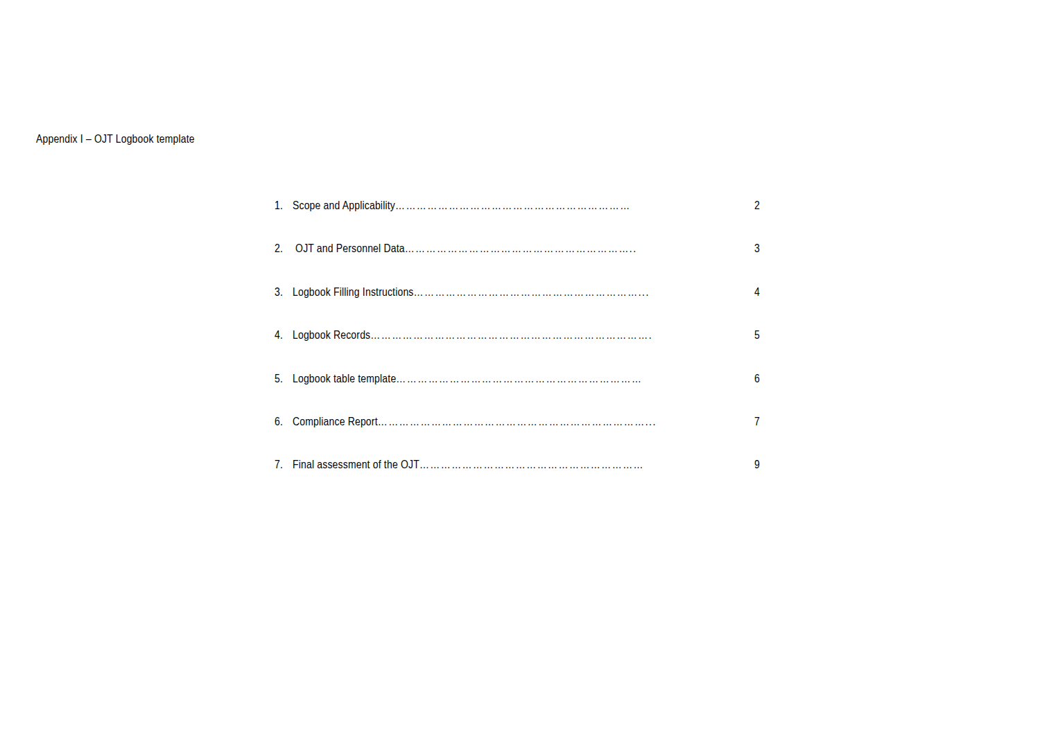Appendix I – OJT Logbook template
1. Scope and Applicability………………………………………………………… 2
2. OJT and Personnel Data……………………………………………………….. 3
3. Logbook Filling Instructions………………………………………………………... 4
4. Logbook Records……………………………………………………………………. 5
5. Logbook table template…………………………………………………………… 6
6. Compliance Report…………………………………………………………………... 7
7. Final assessment of the OJT……………………………………………………… 9